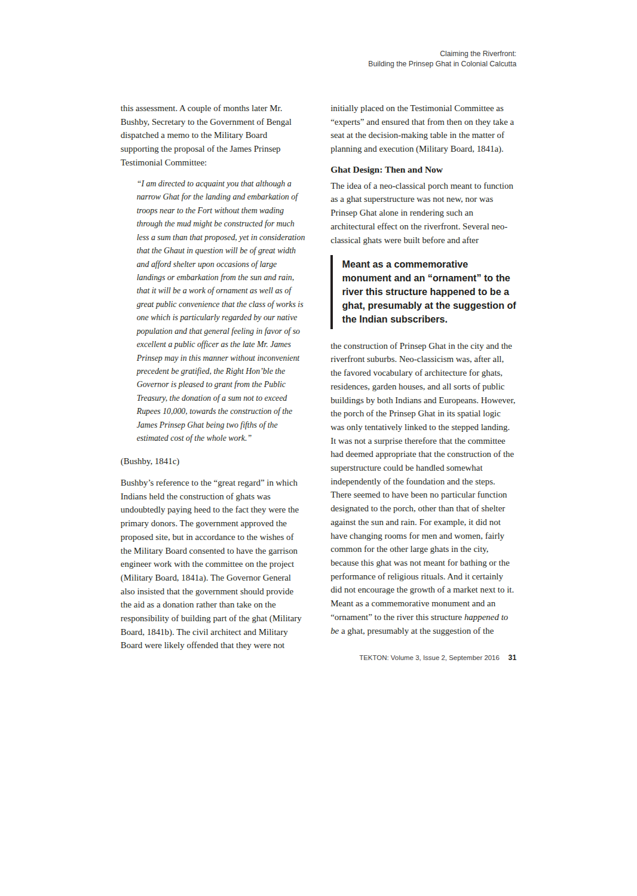Claiming the Riverfront:
Building the Prinsep Ghat in Colonial Calcutta
this assessment. A couple of months later Mr. Bushby, Secretary to the Government of Bengal dispatched a memo to the Military Board supporting the proposal of the James Prinsep Testimonial Committee:
“I am directed to acquaint you that although a narrow Ghat for the landing and embarkation of troops near to the Fort without them wading through the mud might be constructed for much less a sum than that proposed, yet in consideration that the Ghaut in question will be of great width and afford shelter upon occasions of large landings or embarkation from the sun and rain, that it will be a work of ornament as well as of great public convenience that the class of works is one which is particularly regarded by our native population and that general feeling in favor of so excellent a public officer as the late Mr. James Prinsep may in this manner without inconvenient precedent be gratified, the Right Hon’ble the Governor is pleased to grant from the Public Treasury, the donation of a sum not to exceed Rupees 10,000, towards the construction of the James Prinsep Ghat being two fifths of the estimated cost of the whole work.”
(Bushby, 1841c)
Bushby’s reference to the “great regard” in which Indians held the construction of ghats was undoubtedly paying heed to the fact they were the primary donors. The government approved the proposed site, but in accordance to the wishes of the Military Board consented to have the garrison engineer work with the committee on the project (Military Board, 1841a). The Governor General also insisted that the government should provide the aid as a donation rather than take on the responsibility of building part of the ghat (Military Board, 1841b). The civil architect and Military Board were likely offended that they were not
initially placed on the Testimonial Committee as “experts” and ensured that from then on they take a seat at the decision-making table in the matter of planning and execution (Military Board, 1841a).
Ghat Design: Then and Now
The idea of a neo-classical porch meant to function as a ghat superstructure was not new, nor was Prinsep Ghat alone in rendering such an architectural effect on the riverfront. Several neo-classical ghats were built before and after
Meant as a commemorative monument and an “ornament” to the river this structure happened to be a ghat, presumably at the suggestion of the Indian subscribers.
the construction of Prinsep Ghat in the city and the riverfront suburbs. Neo-classicism was, after all, the favored vocabulary of architecture for ghats, residences, garden houses, and all sorts of public buildings by both Indians and Europeans. However, the porch of the Prinsep Ghat in its spatial logic was only tentatively linked to the stepped landing. It was not a surprise therefore that the committee had deemed appropriate that the construction of the superstructure could be handled somewhat independently of the foundation and the steps. There seemed to have been no particular function designated to the porch, other than that of shelter against the sun and rain. For example, it did not have changing rooms for men and women, fairly common for the other large ghats in the city, because this ghat was not meant for bathing or the performance of religious rituals. And it certainly did not encourage the growth of a market next to it. Meant as a commemorative monument and an “ornament” to the river this structure happened to be a ghat, presumably at the suggestion of the
TEKTON: Volume 3, Issue 2, September 2016 31